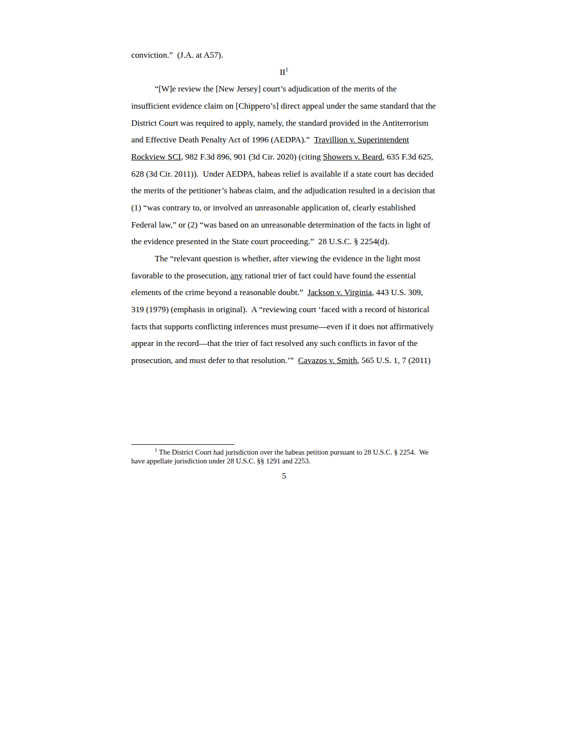conviction.” (J.A. at A57).
II1
“[W]e review the [New Jersey] court’s adjudication of the merits of the insufficient evidence claim on [Chippero’s] direct appeal under the same standard that the District Court was required to apply, namely, the standard provided in the Antiterrorism and Effective Death Penalty Act of 1996 (AEDPA).” Travillion v. Superintendent Rockview SCI, 982 F.3d 896, 901 (3d Cir. 2020) (citing Showers v. Beard, 635 F.3d 625, 628 (3d Cir. 2011)). Under AEDPA, habeas relief is available if a state court has decided the merits of the petitioner’s habeas claim, and the adjudication resulted in a decision that (1) “was contrary to, or involved an unreasonable application of, clearly established Federal law,” or (2) “was based on an unreasonable determination of the facts in light of the evidence presented in the State court proceeding.” 28 U.S.C. § 2254(d).
The “relevant question is whether, after viewing the evidence in the light most favorable to the prosecution, any rational trier of fact could have found the essential elements of the crime beyond a reasonable doubt.” Jackson v. Virginia, 443 U.S. 309, 319 (1979) (emphasis in original). A “reviewing court ‘faced with a record of historical facts that supports conflicting inferences must presume—even if it does not affirmatively appear in the record—that the trier of fact resolved any such conflicts in favor of the prosecution, and must defer to that resolution.’” Cavazos v. Smith, 565 U.S. 1, 7 (2011)
1 The District Court had jurisdiction over the habeas petition pursuant to 28 U.S.C. § 2254. We have appellate jurisdiction under 28 U.S.C. §§ 1291 and 2253.
5